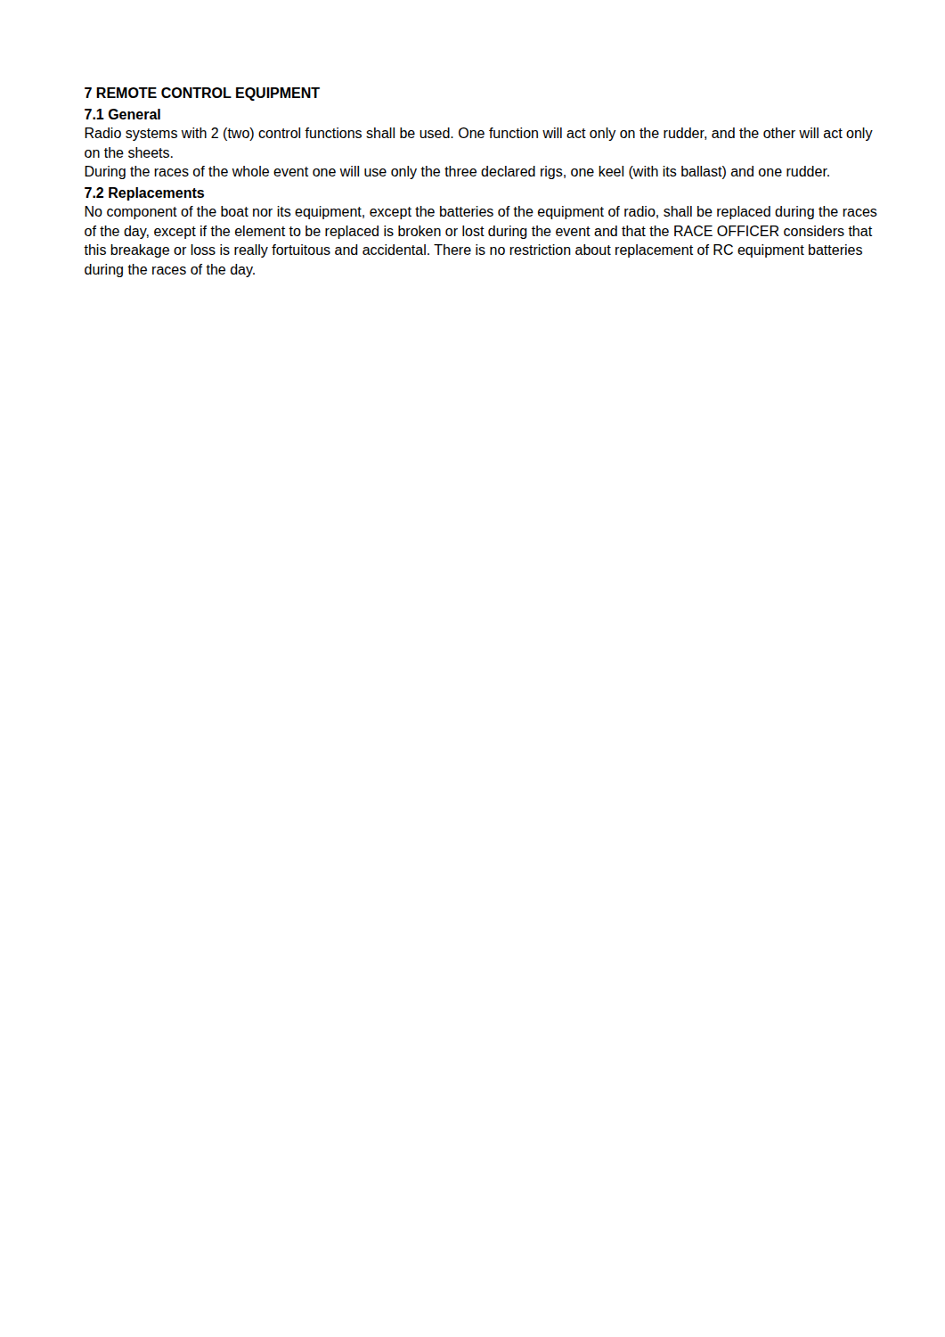7 REMOTE CONTROL EQUIPMENT
7.1 General
Radio systems with 2 (two) control functions shall be used. One function will act only on the rudder, and the other will act only on the sheets.
During the races of the whole event one will use only the three declared rigs, one keel (with its ballast) and one rudder.
7.2 Replacements
No component of the boat nor its equipment, except the batteries of the equipment of radio, shall be replaced during the races of the day, except if the element to be replaced is broken or lost during the event and that the RACE OFFICER considers that this breakage or loss is really fortuitous and accidental. There is no restriction about replacement of RC equipment batteries during the races of the day.